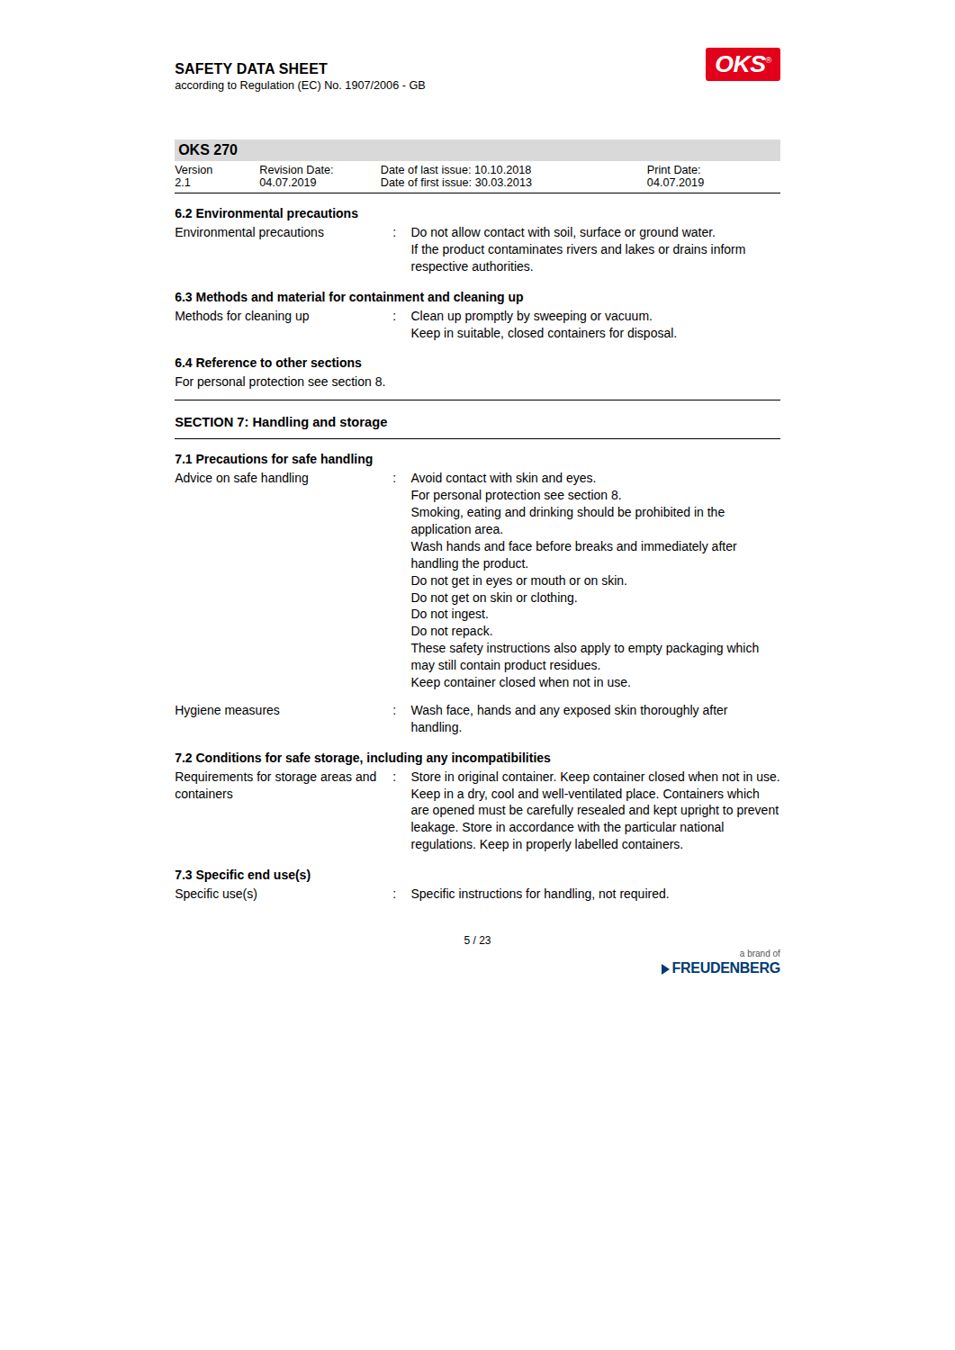OKS®
SAFETY DATA SHEET
according to Regulation (EC) No. 1907/2006 - GB
OKS 270
| Version 2.1 | Revision Date: 04.07.2019 | Date of last issue: 10.10.2018 Date of first issue: 30.03.2013 | Print Date: 04.07.2019 |
6.2 Environmental precautions
| Environmental precautions | : | Do not allow contact with soil, surface or ground water. If the product contaminates rivers and lakes or drains inform respective authorities. |
6.3 Methods and material for containment and cleaning up
| Methods for cleaning up | : | Clean up promptly by sweeping or vacuum. Keep in suitable, closed containers for disposal. |
6.4 Reference to other sections
For personal protection see section 8.
SECTION 7: Handling and storage
7.1 Precautions for safe handling
| Advice on safe handling | : | Avoid contact with skin and eyes. For personal protection see section 8. Smoking, eating and drinking should be prohibited in the application area. Wash hands and face before breaks and immediately after handling the product. Do not get in eyes or mouth or on skin. Do not get on skin or clothing. Do not ingest. Do not repack. These safety instructions also apply to empty packaging which may still contain product residues. Keep container closed when not in use. |
| Hygiene measures | : | Wash face, hands and any exposed skin thoroughly after handling. |
7.2 Conditions for safe storage, including any incompatibilities
| Requirements for storage areas and containers | : | Store in original container. Keep container closed when not in use. Keep in a dry, cool and well-ventilated place. Containers which are opened must be carefully resealed and kept upright to prevent leakage. Store in accordance with the particular national regulations. Keep in properly labelled containers. |
7.3 Specific end use(s)
| Specific use(s) | : | Specific instructions for handling, not required. |
5 / 23
a brand of
FREUDENBERG